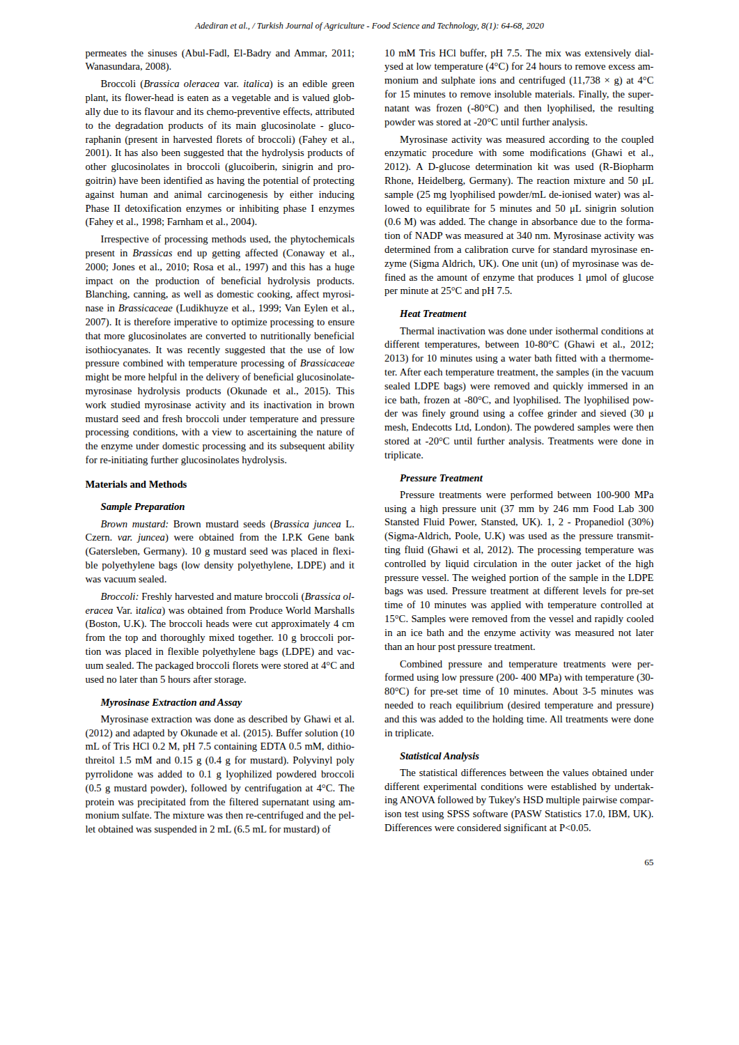Adediran et al., / Turkish Journal of Agriculture - Food Science and Technology, 8(1): 64-68, 2020
permeates the sinuses (Abul-Fadl, El-Badry and Ammar, 2011; Wanasundara, 2008).
Broccoli (Brassica oleracea var. italica) is an edible green plant, its flower-head is eaten as a vegetable and is valued globally due to its flavour and its chemo-preventive effects, attributed to the degradation products of its main glucosinolate - glucoraphanin (present in harvested florets of broccoli) (Fahey et al., 2001). It has also been suggested that the hydrolysis products of other glucosinolates in broccoli (glucoiberin, sinigrin and progoitrin) have been identified as having the potential of protecting against human and animal carcinogenesis by either inducing Phase II detoxification enzymes or inhibiting phase I enzymes (Fahey et al., 1998; Farnham et al., 2004).
Irrespective of processing methods used, the phytochemicals present in Brassicas end up getting affected (Conaway et al., 2000; Jones et al., 2010; Rosa et al., 1997) and this has a huge impact on the production of beneficial hydrolysis products. Blanching, canning, as well as domestic cooking, affect myrosinase in Brassicaceae (Ludikhuyze et al., 1999; Van Eylen et al., 2007). It is therefore imperative to optimize processing to ensure that more glucosinolates are converted to nutritionally beneficial isothiocyanates. It was recently suggested that the use of low pressure combined with temperature processing of Brassicaceae might be more helpful in the delivery of beneficial glucosinolate-myrosinase hydrolysis products (Okunade et al., 2015). This work studied myrosinase activity and its inactivation in brown mustard seed and fresh broccoli under temperature and pressure processing conditions, with a view to ascertaining the nature of the enzyme under domestic processing and its subsequent ability for re-initiating further glucosinolates hydrolysis.
Materials and Methods
Sample Preparation
Brown mustard: Brown mustard seeds (Brassica juncea L. Czern. var. juncea) were obtained from the I.P.K Gene bank (Gatersleben, Germany). 10 g mustard seed was placed in flexible polyethylene bags (low density polyethylene, LDPE) and it was vacuum sealed.
Broccoli: Freshly harvested and mature broccoli (Brassica oleracea Var. italica) was obtained from Produce World Marshalls (Boston, U.K). The broccoli heads were cut approximately 4 cm from the top and thoroughly mixed together. 10 g broccoli portion was placed in flexible polyethylene bags (LDPE) and vacuum sealed. The packaged broccoli florets were stored at 4°C and used no later than 5 hours after storage.
Myrosinase Extraction and Assay
Myrosinase extraction was done as described by Ghawi et al. (2012) and adapted by Okunade et al. (2015). Buffer solution (10 mL of Tris HCl 0.2 M, pH 7.5 containing EDTA 0.5 mM, dithiothreitol 1.5 mM and 0.15 g (0.4 g for mustard). Polyvinyl poly pyrrolidone was added to 0.1 g lyophilized powdered broccoli (0.5 g mustard powder), followed by centrifugation at 4°C. The protein was precipitated from the filtered supernatant using ammonium sulfate. The mixture was then re-centrifuged and the pellet obtained was suspended in 2 mL (6.5 mL for mustard) of
10 mM Tris HCl buffer, pH 7.5. The mix was extensively dialysed at low temperature (4°C) for 24 hours to remove excess ammonium and sulphate ions and centrifuged (11,738 × g) at 4°C for 15 minutes to remove insoluble materials. Finally, the supernatant was frozen (-80°C) and then lyophilised, the resulting powder was stored at -20°C until further analysis.
Myrosinase activity was measured according to the coupled enzymatic procedure with some modifications (Ghawi et al., 2012). A D-glucose determination kit was used (R-Biopharm Rhone, Heidelberg, Germany). The reaction mixture and 50 μL sample (25 mg lyophilised powder/mL de-ionised water) was allowed to equilibrate for 5 minutes and 50 μL sinigrin solution (0.6 M) was added. The change in absorbance due to the formation of NADP was measured at 340 nm. Myrosinase activity was determined from a calibration curve for standard myrosinase enzyme (Sigma Aldrich, UK). One unit (un) of myrosinase was defined as the amount of enzyme that produces 1 μmol of glucose per minute at 25°C and pH 7.5.
Heat Treatment
Thermal inactivation was done under isothermal conditions at different temperatures, between 10-80°C (Ghawi et al., 2012; 2013) for 10 minutes using a water bath fitted with a thermometer. After each temperature treatment, the samples (in the vacuum sealed LDPE bags) were removed and quickly immersed in an ice bath, frozen at -80°C, and lyophilised. The lyophilised powder was finely ground using a coffee grinder and sieved (30 μ mesh, Endecotts Ltd, London). The powdered samples were then stored at -20°C until further analysis. Treatments were done in triplicate.
Pressure Treatment
Pressure treatments were performed between 100-900 MPa using a high pressure unit (37 mm by 246 mm Food Lab 300 Stansted Fluid Power, Stansted, UK). 1, 2 - Propanediol (30%) (Sigma-Aldrich, Poole, U.K) was used as the pressure transmitting fluid (Ghawi et al, 2012). The processing temperature was controlled by liquid circulation in the outer jacket of the high pressure vessel. The weighed portion of the sample in the LDPE bags was used. Pressure treatment at different levels for pre-set time of 10 minutes was applied with temperature controlled at 15°C. Samples were removed from the vessel and rapidly cooled in an ice bath and the enzyme activity was measured not later than an hour post pressure treatment.
Combined pressure and temperature treatments were performed using low pressure (200- 400 MPa) with temperature (30-80°C) for pre-set time of 10 minutes. About 3-5 minutes was needed to reach equilibrium (desired temperature and pressure) and this was added to the holding time. All treatments were done in triplicate.
Statistical Analysis
The statistical differences between the values obtained under different experimental conditions were established by undertaking ANOVA followed by Tukey's HSD multiple pairwise comparison test using SPSS software (PASW Statistics 17.0, IBM, UK). Differences were considered significant at P<0.05.
65